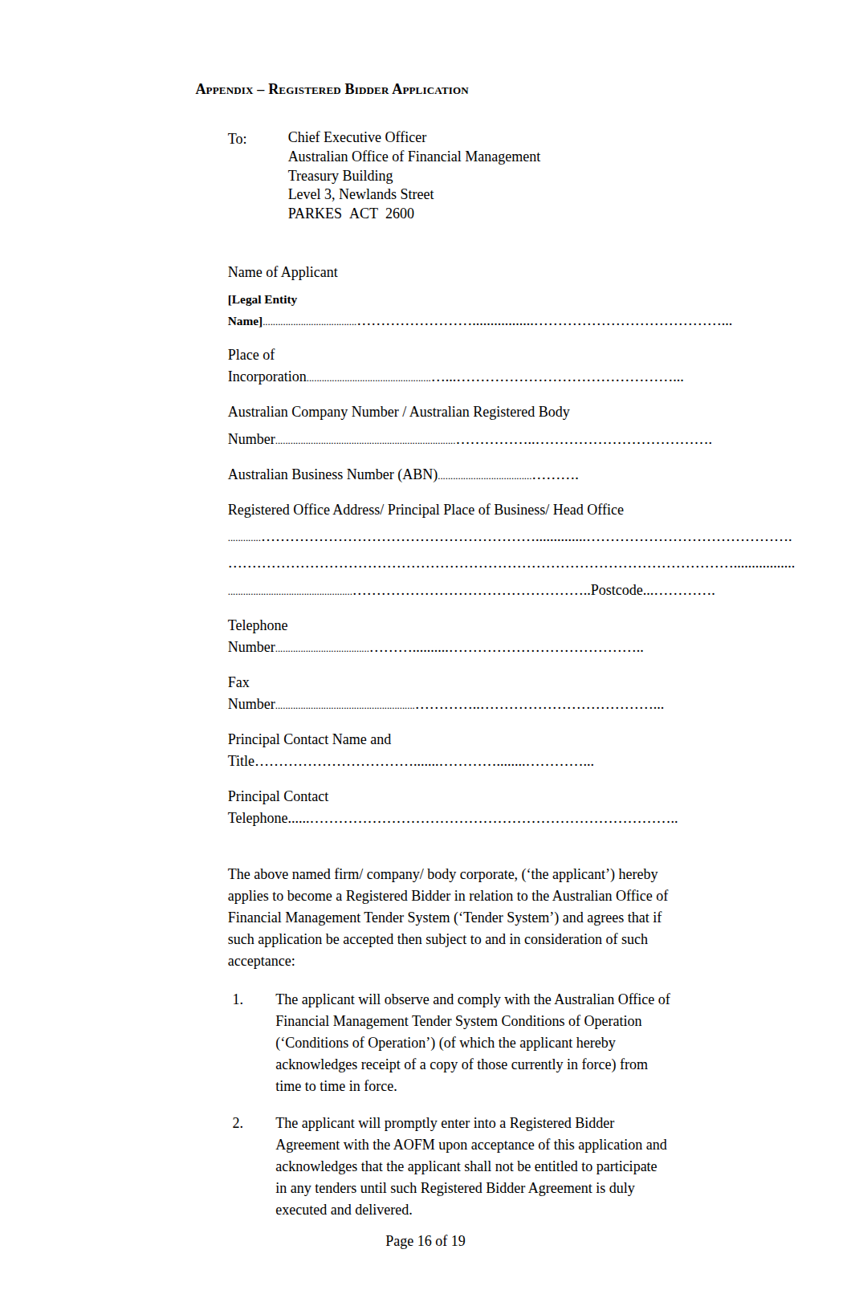Appendix – Registered Bidder Application
| To: | Chief Executive Officer Australian Office of Financial Management Treasury Building Level 3, Newlands Street PARKES ACT 2600 |
Name of Applicant
[Legal Entity Name].....................................…………………….................…………………………………...
Place of Incorporation.................................................…...………………………………………...
Australian Company Number / Australian Registered Body
Number.......................................................................……………..……………………………….
Australian Business Number (ABN).....................................……….
Registered Office Address/ Principal Place of Business/ Head Office
.............…………………………………………………..............…………………………………….
…………………………………………………………………………………………….................
.................................................…………………………………………..Postcode...………….
Telephone Number.....................................………..........…………………………………..
Fax Number.......................................................…………..………………………………...
Principal Contact Name and Title…………………………….......…………........…………...
Principal Contact Telephone......…………………………………………………………………..
The above named firm/ company/ body corporate, (‘the applicant’) hereby applies to become a Registered Bidder in relation to the Australian Office of Financial Management Tender System (‘Tender System’) and agrees that if such application be accepted then subject to and in consideration of such acceptance:
1. The applicant will observe and comply with the Australian Office of Financial Management Tender System Conditions of Operation (‘Conditions of Operation’) (of which the applicant hereby acknowledges receipt of a copy of those currently in force) from time to time in force.
2. The applicant will promptly enter into a Registered Bidder Agreement with the AOFM upon acceptance of this application and acknowledges that the applicant shall not be entitled to participate in any tenders until such Registered Bidder Agreement is duly executed and delivered.
Page 16 of 19